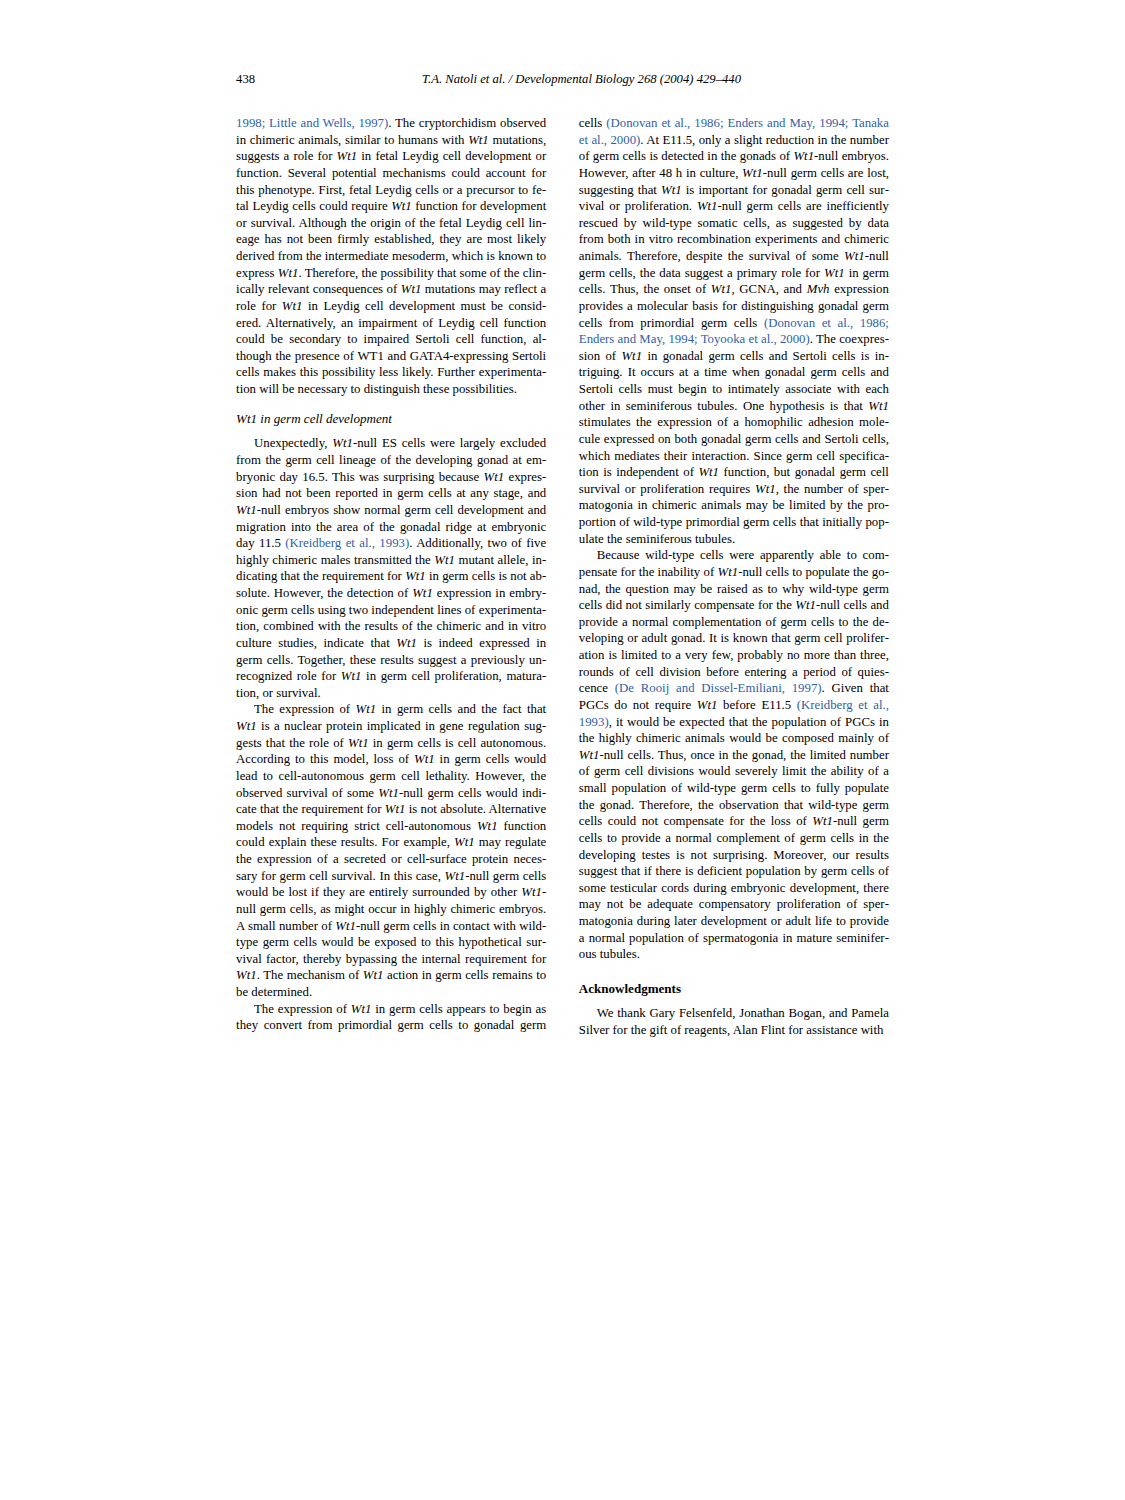438 T.A. Natoli et al. / Developmental Biology 268 (2004) 429–440
1998; Little and Wells, 1997). The cryptorchidism observed in chimeric animals, similar to humans with Wt1 mutations, suggests a role for Wt1 in fetal Leydig cell development or function. Several potential mechanisms could account for this phenotype. First, fetal Leydig cells or a precursor to fetal Leydig cells could require Wt1 function for development or survival. Although the origin of the fetal Leydig cell lineage has not been firmly established, they are most likely derived from the intermediate mesoderm, which is known to express Wt1. Therefore, the possibility that some of the clinically relevant consequences of Wt1 mutations may reflect a role for Wt1 in Leydig cell development must be considered. Alternatively, an impairment of Leydig cell function could be secondary to impaired Sertoli cell function, although the presence of WT1 and GATA4-expressing Sertoli cells makes this possibility less likely. Further experimentation will be necessary to distinguish these possibilities.
Wt1 in germ cell development
Unexpectedly, Wt1-null ES cells were largely excluded from the germ cell lineage of the developing gonad at embryonic day 16.5. This was surprising because Wt1 expression had not been reported in germ cells at any stage, and Wt1-null embryos show normal germ cell development and migration into the area of the gonadal ridge at embryonic day 11.5 (Kreidberg et al., 1993). Additionally, two of five highly chimeric males transmitted the Wt1 mutant allele, indicating that the requirement for Wt1 in germ cells is not absolute. However, the detection of Wt1 expression in embryonic germ cells using two independent lines of experimentation, combined with the results of the chimeric and in vitro culture studies, indicate that Wt1 is indeed expressed in germ cells. Together, these results suggest a previously unrecognized role for Wt1 in germ cell proliferation, maturation, or survival.
The expression of Wt1 in germ cells and the fact that Wt1 is a nuclear protein implicated in gene regulation suggests that the role of Wt1 in germ cells is cell autonomous. According to this model, loss of Wt1 in germ cells would lead to cell-autonomous germ cell lethality. However, the observed survival of some Wt1-null germ cells would indicate that the requirement for Wt1 is not absolute. Alternative models not requiring strict cell-autonomous Wt1 function could explain these results. For example, Wt1 may regulate the expression of a secreted or cell-surface protein necessary for germ cell survival. In this case, Wt1-null germ cells would be lost if they are entirely surrounded by other Wt1-null germ cells, as might occur in highly chimeric embryos. A small number of Wt1-null germ cells in contact with wild-type germ cells would be exposed to this hypothetical survival factor, thereby bypassing the internal requirement for Wt1. The mechanism of Wt1 action in germ cells remains to be determined.
The expression of Wt1 in germ cells appears to begin as they convert from primordial germ cells to gonadal germ cells (Donovan et al., 1986; Enders and May, 1994; Tanaka et al., 2000). At E11.5, only a slight reduction in the number of germ cells is detected in the gonads of Wt1-null embryos. However, after 48 h in culture, Wt1-null germ cells are lost, suggesting that Wt1 is important for gonadal germ cell survival or proliferation. Wt1-null germ cells are inefficiently rescued by wild-type somatic cells, as suggested by data from both in vitro recombination experiments and chimeric animals. Therefore, despite the survival of some Wt1-null germ cells, the data suggest a primary role for Wt1 in germ cells. Thus, the onset of Wt1, GCNA, and Mvh expression provides a molecular basis for distinguishing gonadal germ cells from primordial germ cells (Donovan et al., 1986; Enders and May, 1994; Toyooka et al., 2000). The coexpression of Wt1 in gonadal germ cells and Sertoli cells is intriguing. It occurs at a time when gonadal germ cells and Sertoli cells must begin to intimately associate with each other in seminiferous tubules. One hypothesis is that Wt1 stimulates the expression of a homophilic adhesion molecule expressed on both gonadal germ cells and Sertoli cells, which mediates their interaction. Since germ cell specification is independent of Wt1 function, but gonadal germ cell survival or proliferation requires Wt1, the number of spermatogonia in chimeric animals may be limited by the proportion of wild-type primordial germ cells that initially populate the seminiferous tubules.
Because wild-type cells were apparently able to compensate for the inability of Wt1-null cells to populate the gonad, the question may be raised as to why wild-type germ cells did not similarly compensate for the Wt1-null cells and provide a normal complementation of germ cells to the developing or adult gonad. It is known that germ cell proliferation is limited to a very few, probably no more than three, rounds of cell division before entering a period of quiescence (De Rooij and Dissel-Emiliani, 1997). Given that PGCs do not require Wt1 before E11.5 (Kreidberg et al., 1993), it would be expected that the population of PGCs in the highly chimeric animals would be composed mainly of Wt1-null cells. Thus, once in the gonad, the limited number of germ cell divisions would severely limit the ability of a small population of wild-type germ cells to fully populate the gonad. Therefore, the observation that wild-type germ cells could not compensate for the loss of Wt1-null germ cells to provide a normal complement of germ cells in the developing testes is not surprising. Moreover, our results suggest that if there is deficient population by germ cells of some testicular cords during embryonic development, there may not be adequate compensatory proliferation of spermatogonia during later development or adult life to provide a normal population of spermatogonia in mature seminiferous tubules.
Acknowledgments
We thank Gary Felsenfeld, Jonathan Bogan, and Pamela Silver for the gift of reagents, Alan Flint for assistance with